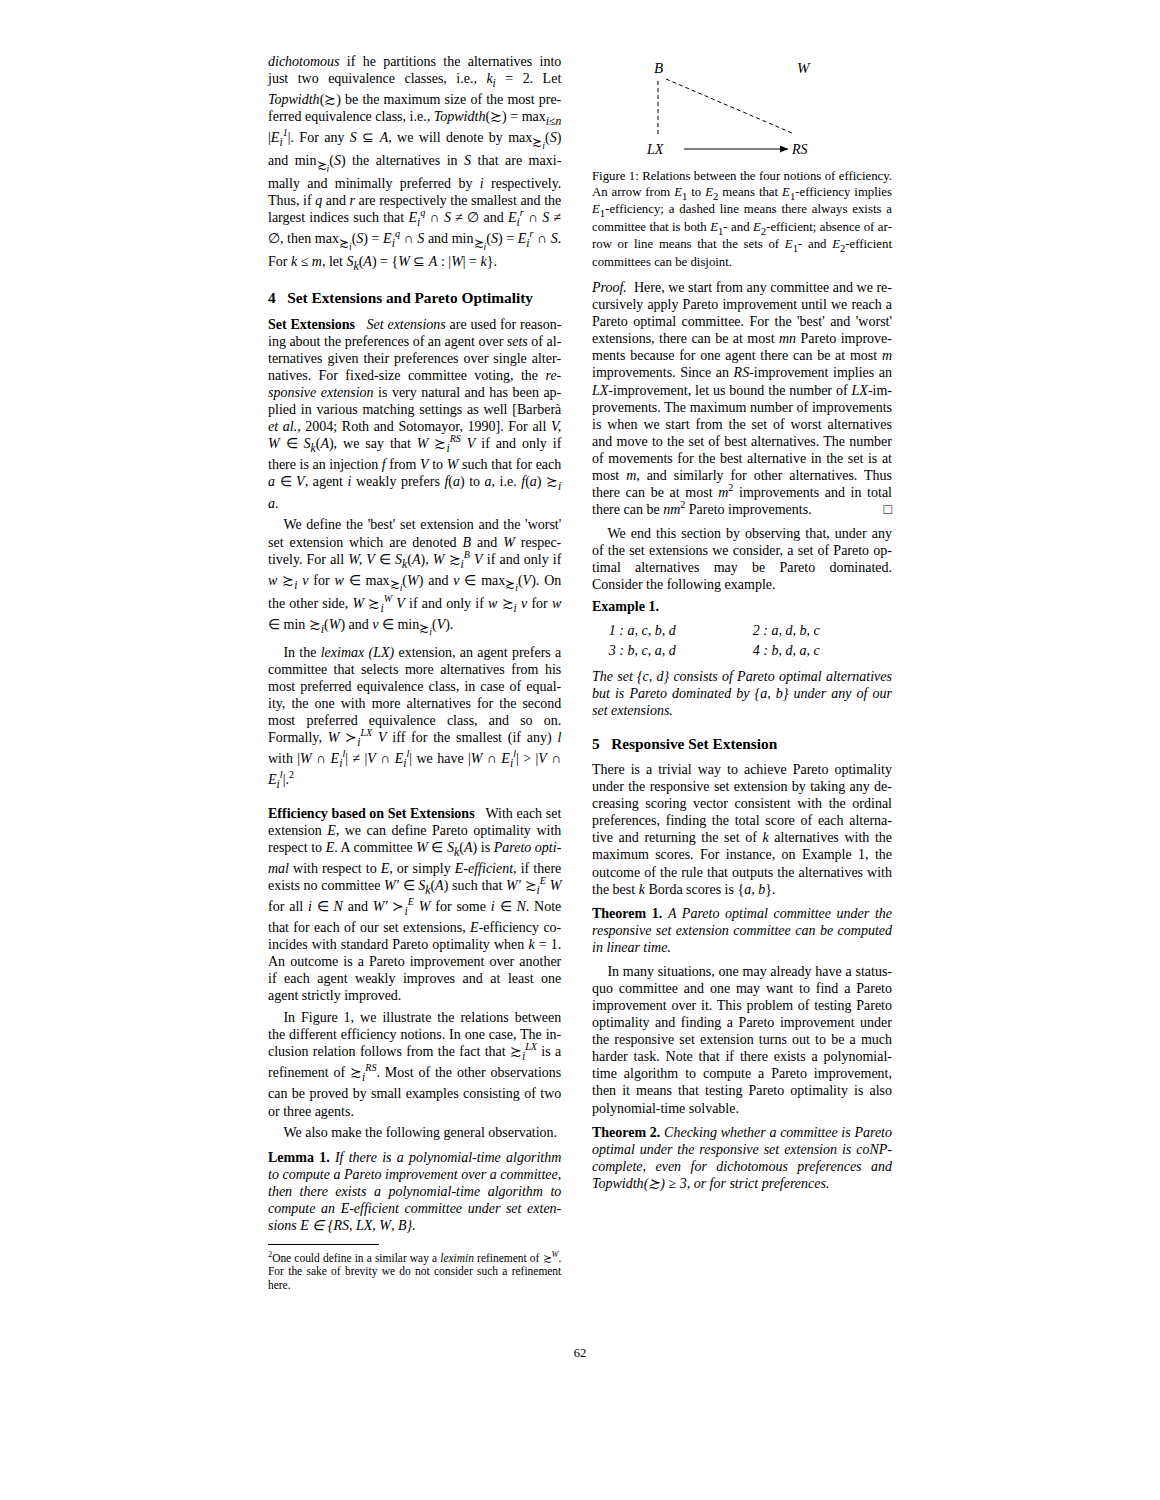dichotomous if he partitions the alternatives into just two equivalence classes, i.e., ki = 2. Let Topwidth(≿) be the maximum size of the most preferred equivalence class, i.e., Topwidth(≿) = maxi≤n |Ei1|. For any S ⊆ A, we will denote by max≿i(S) and min≿i(S) the alternatives in S that are maximally and minimally preferred by i respectively. Thus, if q and r are respectively the smallest and the largest indices such that Eiq ∩ S ≠ ∅ and Eir ∩ S ≠ ∅, then max≿i(S) = Eiq ∩ S and min≿i(S) = Eir ∩ S. For k ≤ m, let Sk(A) = {W ⊆ A : |W| = k}.
4 Set Extensions and Pareto Optimality
Set Extensions Set extensions are used for reasoning about the preferences of an agent over sets of alternatives given their preferences over single alternatives. For fixed-size committee voting, the responsive extension is very natural and has been applied in various matching settings as well [Barberà et al., 2004; Roth and Sotomayor, 1990]. For all V, W ∈ Sk(A), we say that W ≿iRS V if and only if there is an injection f from V to W such that for each a ∈ V, agent i weakly prefers f(a) to a, i.e. f(a) ≿i a.
We define the 'best' set extension and the 'worst' set extension which are denoted B and W respectively. For all W, V ∈ Sk(A), W ≿iB V if and only if w ≿i v for w ∈ max≿i(W) and v ∈ max≿i(V). On the other side, W ≿iW V if and only if w ≿i v for w ∈ min ≿i(W) and v ∈ min≿i(V).
In the leximax (LX) extension, an agent prefers a committee that selects more alternatives from his most preferred equivalence class, in case of equality, the one with more alternatives for the second most preferred equivalence class, and so on. Formally, W ≻iLX V iff for the smallest (if any) l with |W ∩ Eil| ≠ |V ∩ Eil| we have |W ∩ Eil| > |V ∩ Eil|.2
Efficiency based on Set Extensions With each set extension E, we can define Pareto optimality with respect to E. A committee W ∈ Sk(A) is Pareto optimal with respect to E, or simply E-efficient, if there exists no committee W′ ∈ Sk(A) such that W′ ≿iE W for all i ∈ N and W′ ≻iE W for some i ∈ N. Note that for each of our set extensions, E-efficiency coincides with standard Pareto optimality when k = 1. An outcome is a Pareto improvement over another if each agent weakly improves and at least one agent strictly improved.
In Figure 1, we illustrate the relations between the different efficiency notions. In one case, The inclusion relation follows from the fact that ≿iLX is a refinement of ≿iRS. Most of the other observations can be proved by small examples consisting of two or three agents.
We also make the following general observation.
Lemma 1. If there is a polynomial-time algorithm to compute a Pareto improvement over a committee, then there exists a polynomial-time algorithm to compute an E-efficient committee under set extensions E ∈ {RS, LX, W, B}.
2One could define in a similar way a leximin refinement of ≿W. For the sake of brevity we do not consider such a refinement here.
B W LX RS
Figure 1: Relations between the four notions of efficiency. An arrow from E1 to E2 means that E1-efficiency implies E1-efficiency; a dashed line means there always exists a committee that is both E1- and E2-efficient; absence of arrow or line means that the sets of E1- and E2-efficient committees can be disjoint.
Proof. Here, we start from any committee and we recursively apply Pareto improvement until we reach a Pareto optimal committee. For the 'best' and 'worst' extensions, there can be at most mn Pareto improvements because for one agent there can be at most m improvements. Since an RS-improvement implies an LX-improvement, let us bound the number of LX-improvements. The maximum number of improvements is when we start from the set of worst alternatives and move to the set of best alternatives. The number of movements for the best alternative in the set is at most m, and similarly for other alternatives. Thus there can be at most m2 improvements and in total there can be nm2 Pareto improvements.□
We end this section by observing that, under any of the set extensions we consider, a set of Pareto optimal alternatives may be Pareto dominated. Consider the following example.
Example 1.
| 1 : a, c, b, d | 2 : a, d, b, c |
| 3 : b, c, a, d | 4 : b, d, a, c |
The set {c, d} consists of Pareto optimal alternatives but is Pareto dominated by {a, b} under any of our set extensions.
5 Responsive Set Extension
There is a trivial way to achieve Pareto optimality under the responsive set extension by taking any decreasing scoring vector consistent with the ordinal preferences, finding the total score of each alternative and returning the set of k alternatives with the maximum scores. For instance, on Example 1, the outcome of the rule that outputs the alternatives with the best k Borda scores is {a, b}.
Theorem 1. A Pareto optimal committee under the responsive set extension committee can be computed in linear time.
In many situations, one may already have a status-quo committee and one may want to find a Pareto improvement over it. This problem of testing Pareto optimality and finding a Pareto improvement under the responsive set extension turns out to be a much harder task. Note that if there exists a polynomial-time algorithm to compute a Pareto improvement, then it means that testing Pareto optimality is also polynomial-time solvable.
Theorem 2. Checking whether a committee is Pareto optimal under the responsive set extension is coNP-complete, even for dichotomous preferences and Topwidth(≿) ≥ 3, or for strict preferences.
62